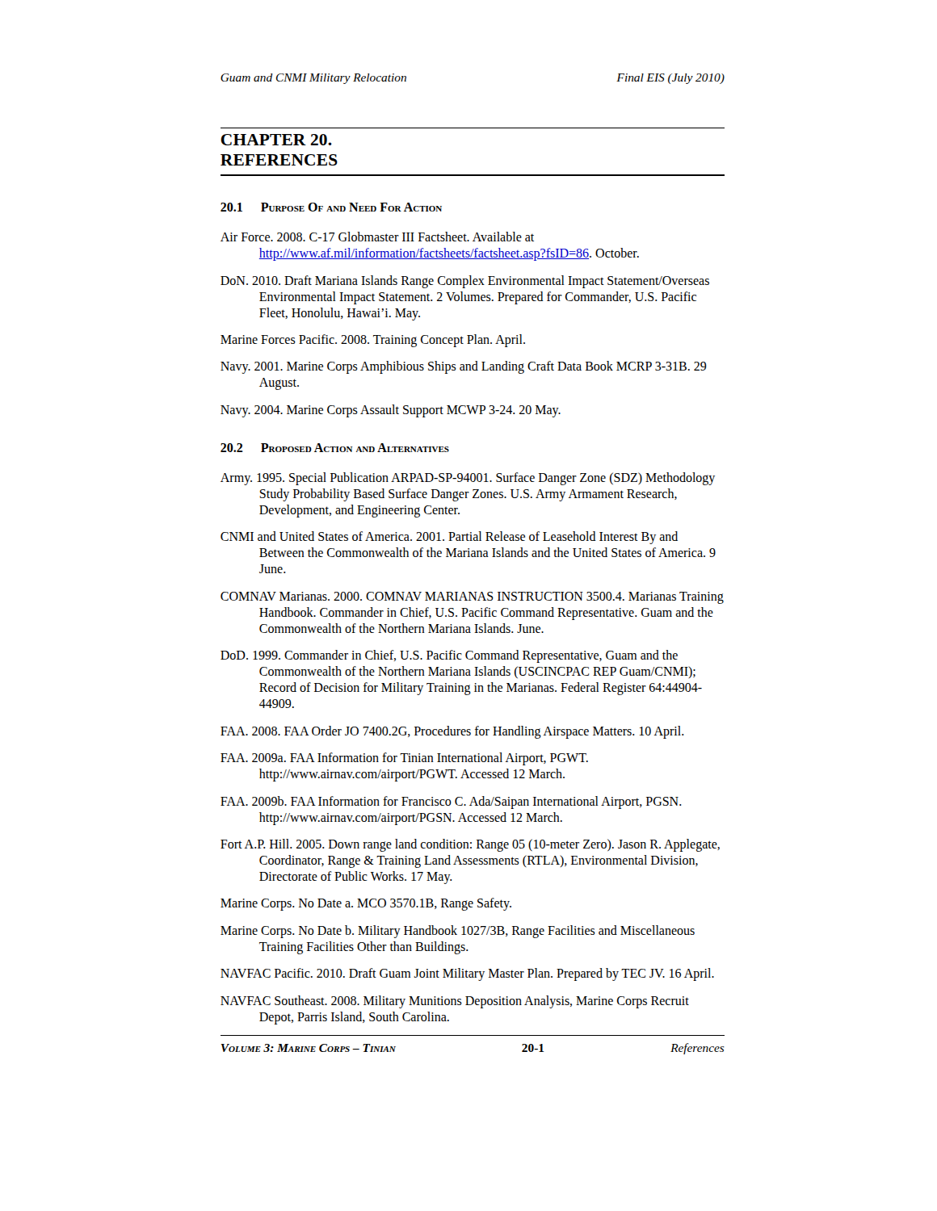Guam and CNMI Military Relocation Final EIS (July 2010)
CHAPTER 20.
REFERENCES
20.1 Purpose Of and Need For Action
Air Force. 2008. C-17 Globmaster III Factsheet. Available at http://www.af.mil/information/factsheets/factsheet.asp?fsID=86. October.
DoN. 2010. Draft Mariana Islands Range Complex Environmental Impact Statement/Overseas Environmental Impact Statement. 2 Volumes. Prepared for Commander, U.S. Pacific Fleet, Honolulu, Hawai’i. May.
Marine Forces Pacific. 2008. Training Concept Plan. April.
Navy. 2001. Marine Corps Amphibious Ships and Landing Craft Data Book MCRP 3-31B. 29 August.
Navy. 2004. Marine Corps Assault Support MCWP 3-24. 20 May.
20.2 Proposed Action and Alternatives
Army. 1995. Special Publication ARPAD-SP-94001. Surface Danger Zone (SDZ) Methodology Study Probability Based Surface Danger Zones. U.S. Army Armament Research, Development, and Engineering Center.
CNMI and United States of America. 2001. Partial Release of Leasehold Interest By and Between the Commonwealth of the Mariana Islands and the United States of America. 9 June.
COMNAV Marianas. 2000. COMNAV MARIANAS INSTRUCTION 3500.4. Marianas Training Handbook. Commander in Chief, U.S. Pacific Command Representative. Guam and the Commonwealth of the Northern Mariana Islands. June.
DoD. 1999. Commander in Chief, U.S. Pacific Command Representative, Guam and the Commonwealth of the Northern Mariana Islands (USCINCPAC REP Guam/CNMI); Record of Decision for Military Training in the Marianas. Federal Register 64:44904-44909.
FAA. 2008. FAA Order JO 7400.2G, Procedures for Handling Airspace Matters. 10 April.
FAA. 2009a. FAA Information for Tinian International Airport, PGWT. http://www.airnav.com/airport/PGWT. Accessed 12 March.
FAA. 2009b. FAA Information for Francisco C. Ada/Saipan International Airport, PGSN. http://www.airnav.com/airport/PGSN. Accessed 12 March.
Fort A.P. Hill. 2005. Down range land condition: Range 05 (10-meter Zero). Jason R. Applegate, Coordinator, Range & Training Land Assessments (RTLA), Environmental Division, Directorate of Public Works. 17 May.
Marine Corps. No Date a. MCO 3570.1B, Range Safety.
Marine Corps. No Date b. Military Handbook 1027/3B, Range Facilities and Miscellaneous Training Facilities Other than Buildings.
NAVFAC Pacific. 2010. Draft Guam Joint Military Master Plan. Prepared by TEC JV. 16 April.
NAVFAC Southeast. 2008. Military Munitions Deposition Analysis, Marine Corps Recruit Depot, Parris Island, South Carolina.
Volume 3: Marine Corps – Tinian 20-1 References